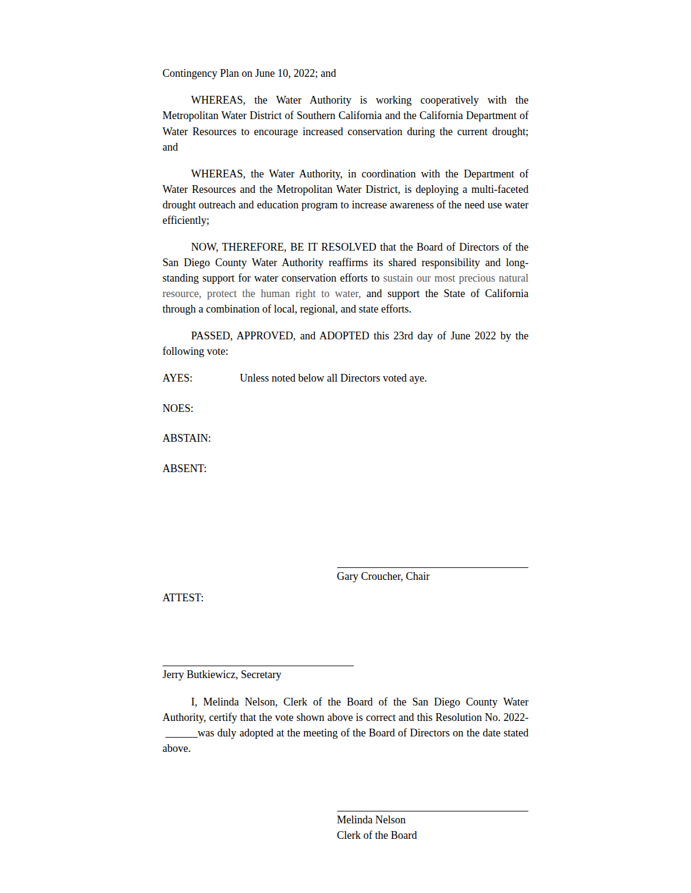Contingency Plan on June 10, 2022; and
WHEREAS, the Water Authority is working cooperatively with the Metropolitan Water District of Southern California and the California Department of Water Resources to encourage increased conservation during the current drought; and
WHEREAS, the Water Authority, in coordination with the Department of Water Resources and the Metropolitan Water District, is deploying a multi-faceted drought outreach and education program to increase awareness of the need use water efficiently;
NOW, THEREFORE, BE IT RESOLVED that the Board of Directors of the San Diego County Water Authority reaffirms its shared responsibility and long-standing support for water conservation efforts to sustain our most precious natural resource, protect the human right to water, and support the State of California through a combination of local, regional, and state efforts.
PASSED, APPROVED, and ADOPTED this 23rd day of June 2022 by the following vote:
AYES: Unless noted below all Directors voted aye.
NOES:
ABSTAIN:
ABSENT:
Gary Croucher, Chair
ATTEST:
Jerry Butkiewicz, Secretary
I, Melinda Nelson, Clerk of the Board of the San Diego County Water Authority, certify that the vote shown above is correct and this Resolution No. 2022- ______was duly adopted at the meeting of the Board of Directors on the date stated above.
Melinda Nelson
Clerk of the Board